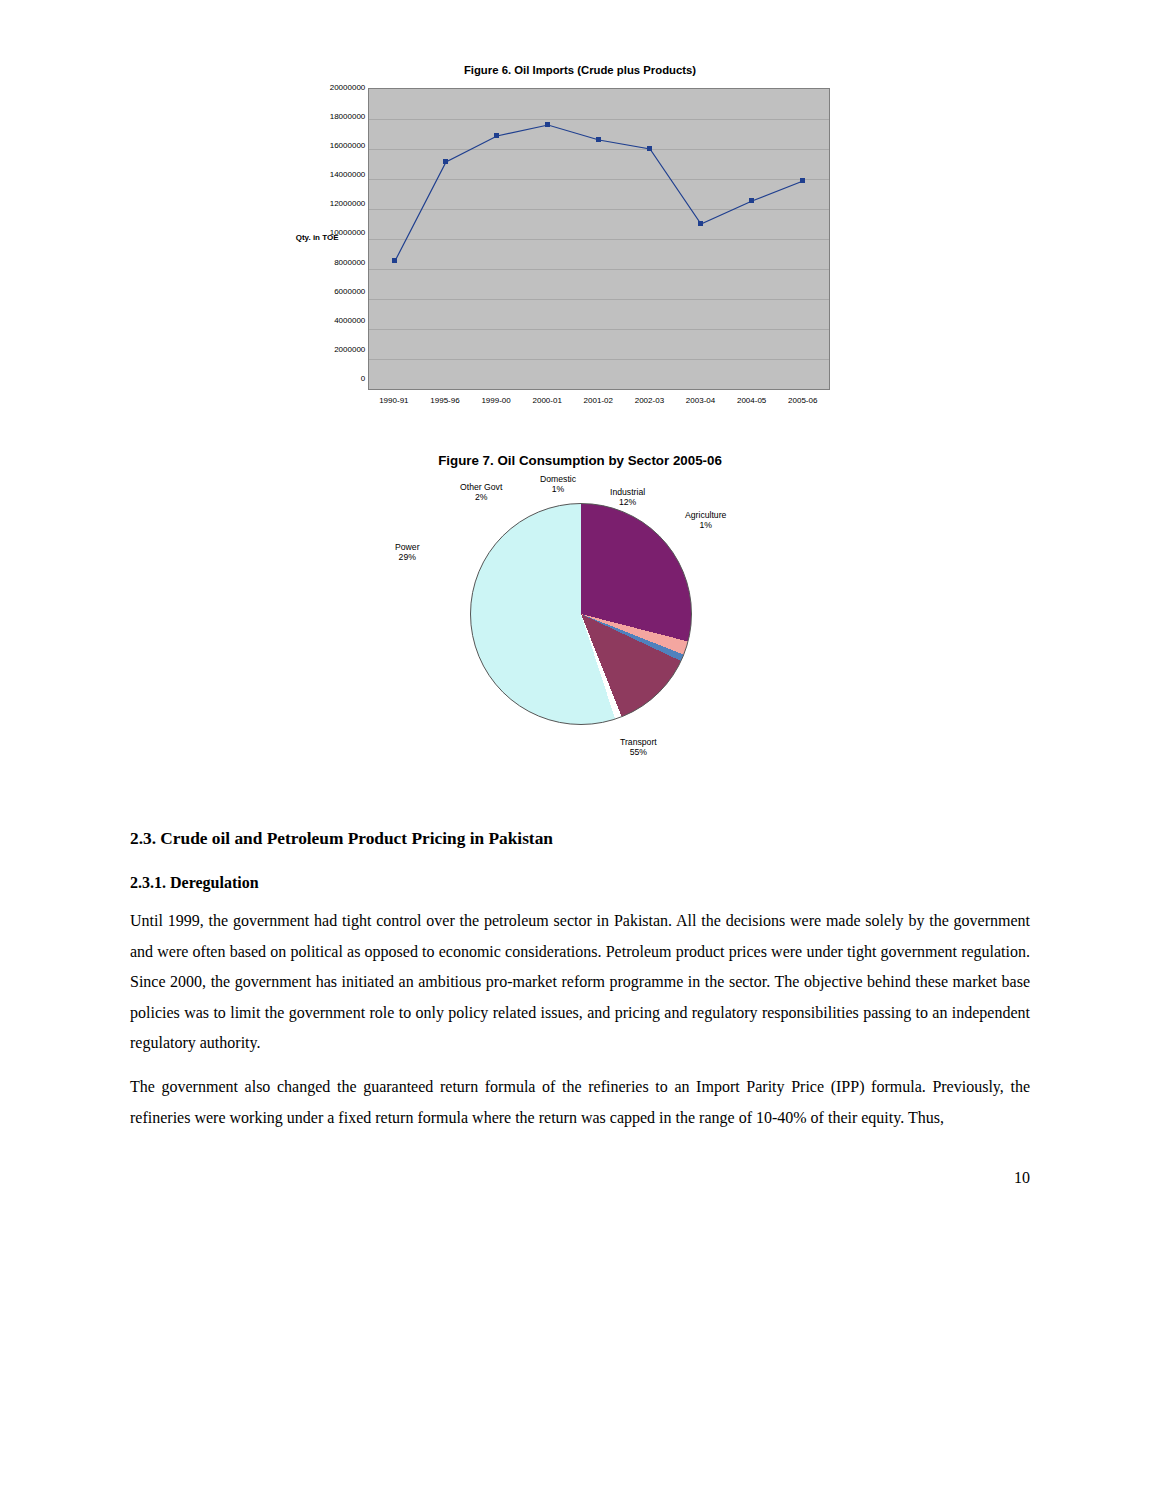Figure 6. Oil Imports (Crude plus Products)
Qty. in TOE 20000000 18000000 16000000 14000000 12000000 10000000 8000000 6000000 4000000 2000000 0
1990-91 1995-96 1999-00 2000-01 2001-02 2002-03 2003-04 2004-05 2005-06
Figure 7. Oil Consumption by Sector 2005-06
Other Govt
2%
Domestic
1%
Industrial
12%
Agriculture
1%
Power
29%
Transport
55%
2.3. Crude oil and Petroleum Product Pricing in Pakistan
2.3.1. Deregulation
Until 1999, the government had tight control over the petroleum sector in Pakistan. All the decisions were made solely by the government and were often based on political as opposed to economic considerations. Petroleum product prices were under tight government regulation. Since 2000, the government has initiated an ambitious pro-market reform programme in the sector. The objective behind these market base policies was to limit the government role to only policy related issues, and pricing and regulatory responsibilities passing to an independent regulatory authority.
The government also changed the guaranteed return formula of the refineries to an Import Parity Price (IPP) formula. Previously, the refineries were working under a fixed return formula where the return was capped in the range of 10-40% of their equity. Thus,
10